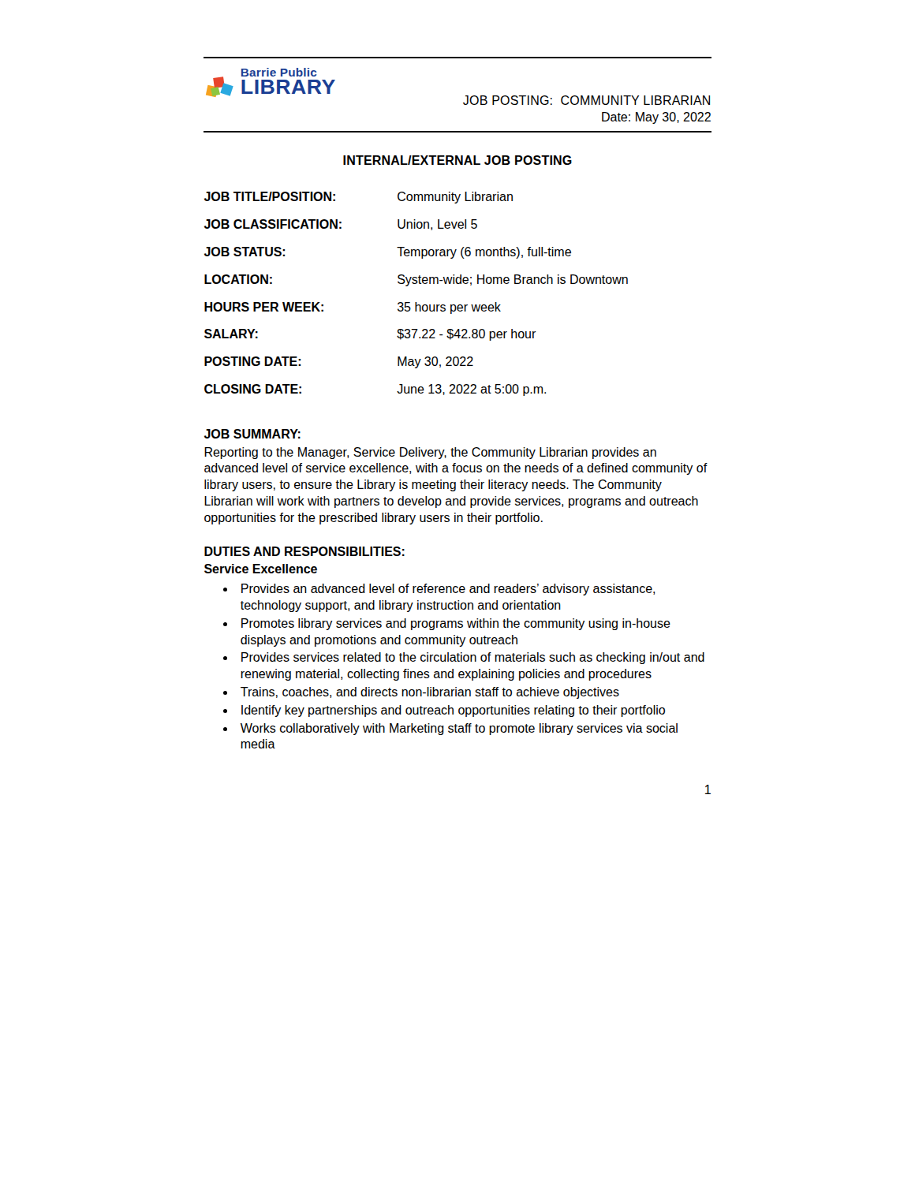Barrie Public LIBRARY
JOB POSTING: COMMUNITY LIBRARIAN
Date: May 30, 2022
INTERNAL/EXTERNAL JOB POSTING
| JOB TITLE/POSITION: | Community Librarian |
| JOB CLASSIFICATION: | Union, Level 5 |
| JOB STATUS: | Temporary (6 months), full-time |
| LOCATION: | System-wide; Home Branch is Downtown |
| HOURS PER WEEK: | 35 hours per week |
| SALARY: | $37.22 - $42.80 per hour |
| POSTING DATE: | May 30, 2022 |
| CLOSING DATE: | June 13, 2022 at 5:00 p.m. |
JOB SUMMARY:
Reporting to the Manager, Service Delivery, the Community Librarian provides an advanced level of service excellence, with a focus on the needs of a defined community of library users, to ensure the Library is meeting their literacy needs. The Community Librarian will work with partners to develop and provide services, programs and outreach opportunities for the prescribed library users in their portfolio.
DUTIES AND RESPONSIBILITIES:
Service Excellence
Provides an advanced level of reference and readers’ advisory assistance, technology support, and library instruction and orientation
Promotes library services and programs within the community using in-house displays and promotions and community outreach
Provides services related to the circulation of materials such as checking in/out and renewing material, collecting fines and explaining policies and procedures
Trains, coaches, and directs non-librarian staff to achieve objectives
Identify key partnerships and outreach opportunities relating to their portfolio
Works collaboratively with Marketing staff to promote library services via social media
1